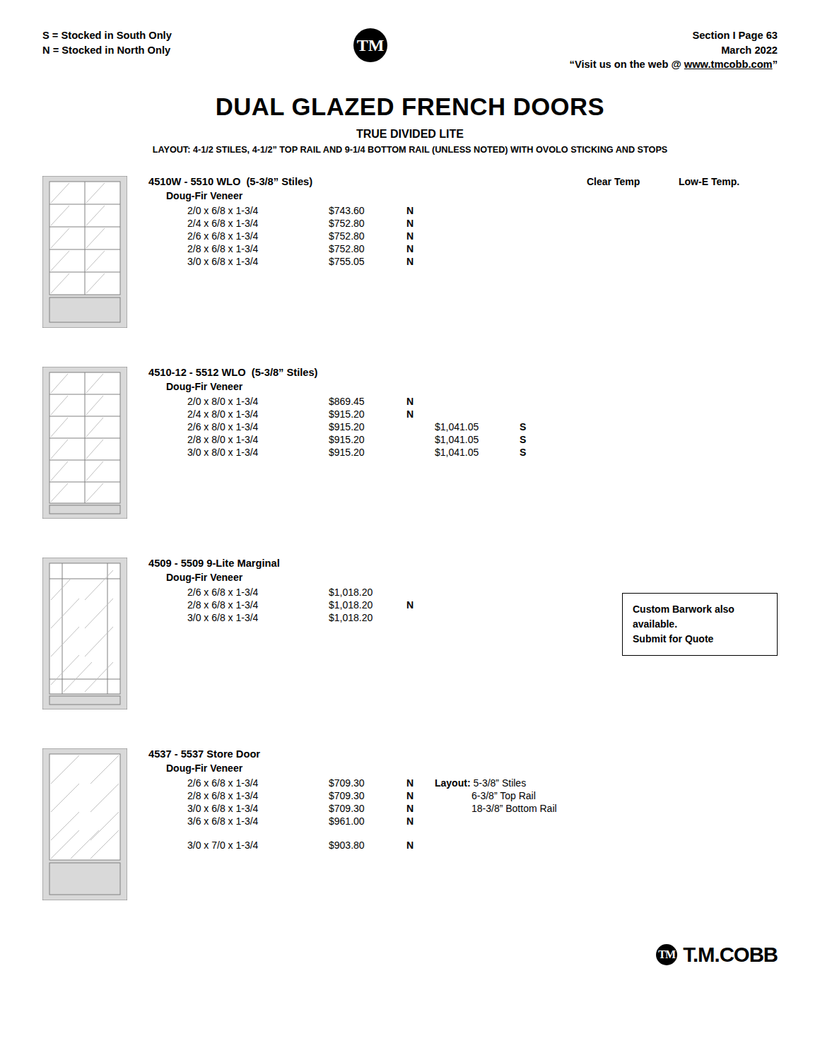S = Stocked in South Only
N = Stocked in North Only
TM
Section I Page 63
March 2022
“Visit us on the web @ www.tmcobb.com”
DUAL GLAZED FRENCH DOORS
TRUE DIVIDED LITE
LAYOUT: 4-1/2 STILES, 4-1/2” TOP RAIL AND 9-1/4 BOTTOM RAIL (UNLESS NOTED) WITH OVOLO STICKING AND STOPS
4510W - 5510 WLO (5-3/8” Stiles)
Doug-Fir Veneer
Clear Temp
Low-E Temp.
| 2/0 x 6/8 x 1-3/4 | $743.60 | N | | |
| 2/4 x 6/8 x 1-3/4 | $752.80 | N | | |
| 2/6 x 6/8 x 1-3/4 | $752.80 | N | | |
| 2/8 x 6/8 x 1-3/4 | $752.80 | N | | |
| 3/0 x 6/8 x 1-3/4 | $755.05 | N | | |
4510-12 - 5512 WLO (5-3/8” Stiles)
Doug-Fir Veneer
| 2/0 x 8/0 x 1-3/4 | $869.45 | N | | |
| 2/4 x 8/0 x 1-3/4 | $915.20 | N | | |
| 2/6 x 8/0 x 1-3/4 | $915.20 | | $1,041.05 | S |
| 2/8 x 8/0 x 1-3/4 | $915.20 | | $1,041.05 | S |
| 3/0 x 8/0 x 1-3/4 | $915.20 | | $1,041.05 | S |
4509 - 5509 9-Lite Marginal
Doug-Fir Veneer
| 2/6 x 6/8 x 1-3/4 | $1,018.20 | |
| 2/8 x 6/8 x 1-3/4 | $1,018.20 | N |
| 3/0 x 6/8 x 1-3/4 | $1,018.20 | |
Custom Barwork also available.
Submit for Quote
4537 - 5537 Store Door
Doug-Fir Veneer
| 2/6 x 6/8 x 1-3/4 | $709.30 | N | Layout: 5-3/8” Stiles |
| 2/8 x 6/8 x 1-3/4 | $709.30 | N | 6-3/8” Top Rail |
| 3/0 x 6/8 x 1-3/4 | $709.30 | N | 18-3/8” Bottom Rail |
| 3/6 x 6/8 x 1-3/4 | $961.00 | N | |
| 3/0 x 7/0 x 1-3/4 | $903.80 | N | |
TM T.M.COBB